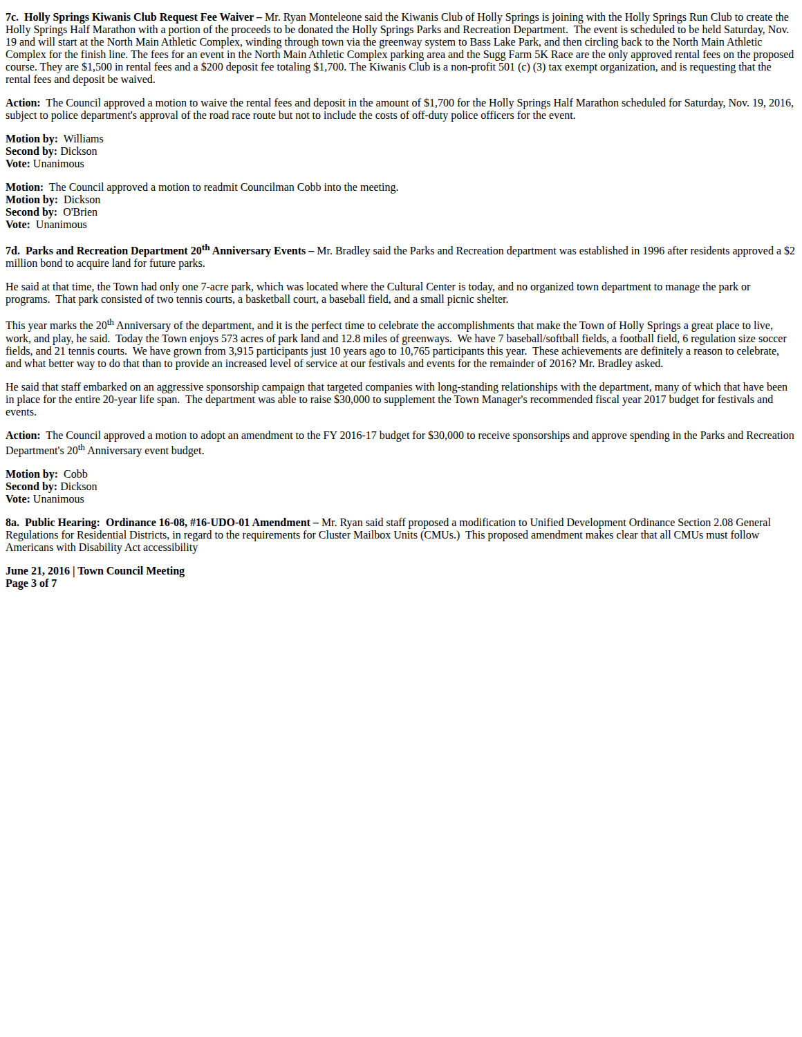7c. Holly Springs Kiwanis Club Request Fee Waiver – Mr. Ryan Monteleone said the Kiwanis Club of Holly Springs is joining with the Holly Springs Run Club to create the Holly Springs Half Marathon with a portion of the proceeds to be donated the Holly Springs Parks and Recreation Department. The event is scheduled to be held Saturday, Nov. 19 and will start at the North Main Athletic Complex, winding through town via the greenway system to Bass Lake Park, and then circling back to the North Main Athletic Complex for the finish line. The fees for an event in the North Main Athletic Complex parking area and the Sugg Farm 5K Race are the only approved rental fees on the proposed course. They are $1,500 in rental fees and a $200 deposit fee totaling $1,700. The Kiwanis Club is a non-profit 501 (c) (3) tax exempt organization, and is requesting that the rental fees and deposit be waived.
Action: The Council approved a motion to waive the rental fees and deposit in the amount of $1,700 for the Holly Springs Half Marathon scheduled for Saturday, Nov. 19, 2016, subject to police department's approval of the road race route but not to include the costs of off-duty police officers for the event.
Motion by: Williams
Second by: Dickson
Vote: Unanimous
Motion: The Council approved a motion to readmit Councilman Cobb into the meeting.
Motion by: Dickson
Second by: O'Brien
Vote: Unanimous
7d. Parks and Recreation Department 20th Anniversary Events – Mr. Bradley said the Parks and Recreation department was established in 1996 after residents approved a $2 million bond to acquire land for future parks.
He said at that time, the Town had only one 7-acre park, which was located where the Cultural Center is today, and no organized town department to manage the park or programs. That park consisted of two tennis courts, a basketball court, a baseball field, and a small picnic shelter.
This year marks the 20th Anniversary of the department, and it is the perfect time to celebrate the accomplishments that make the Town of Holly Springs a great place to live, work, and play, he said. Today the Town enjoys 573 acres of park land and 12.8 miles of greenways. We have 7 baseball/softball fields, a football field, 6 regulation size soccer fields, and 21 tennis courts. We have grown from 3,915 participants just 10 years ago to 10,765 participants this year. These achievements are definitely a reason to celebrate, and what better way to do that than to provide an increased level of service at our festivals and events for the remainder of 2016? Mr. Bradley asked.
He said that staff embarked on an aggressive sponsorship campaign that targeted companies with long-standing relationships with the department, many of which that have been in place for the entire 20-year life span. The department was able to raise $30,000 to supplement the Town Manager's recommended fiscal year 2017 budget for festivals and events.
Action: The Council approved a motion to adopt an amendment to the FY 2016-17 budget for $30,000 to receive sponsorships and approve spending in the Parks and Recreation Department's 20th Anniversary event budget.
Motion by: Cobb
Second by: Dickson
Vote: Unanimous
8a. Public Hearing: Ordinance 16-08, #16-UDO-01 Amendment – Mr. Ryan said staff proposed a modification to Unified Development Ordinance Section 2.08 General Regulations for Residential Districts, in regard to the requirements for Cluster Mailbox Units (CMUs.) This proposed amendment makes clear that all CMUs must follow Americans with Disability Act accessibility
June 21, 2016 | Town Council Meeting
Page 3 of 7